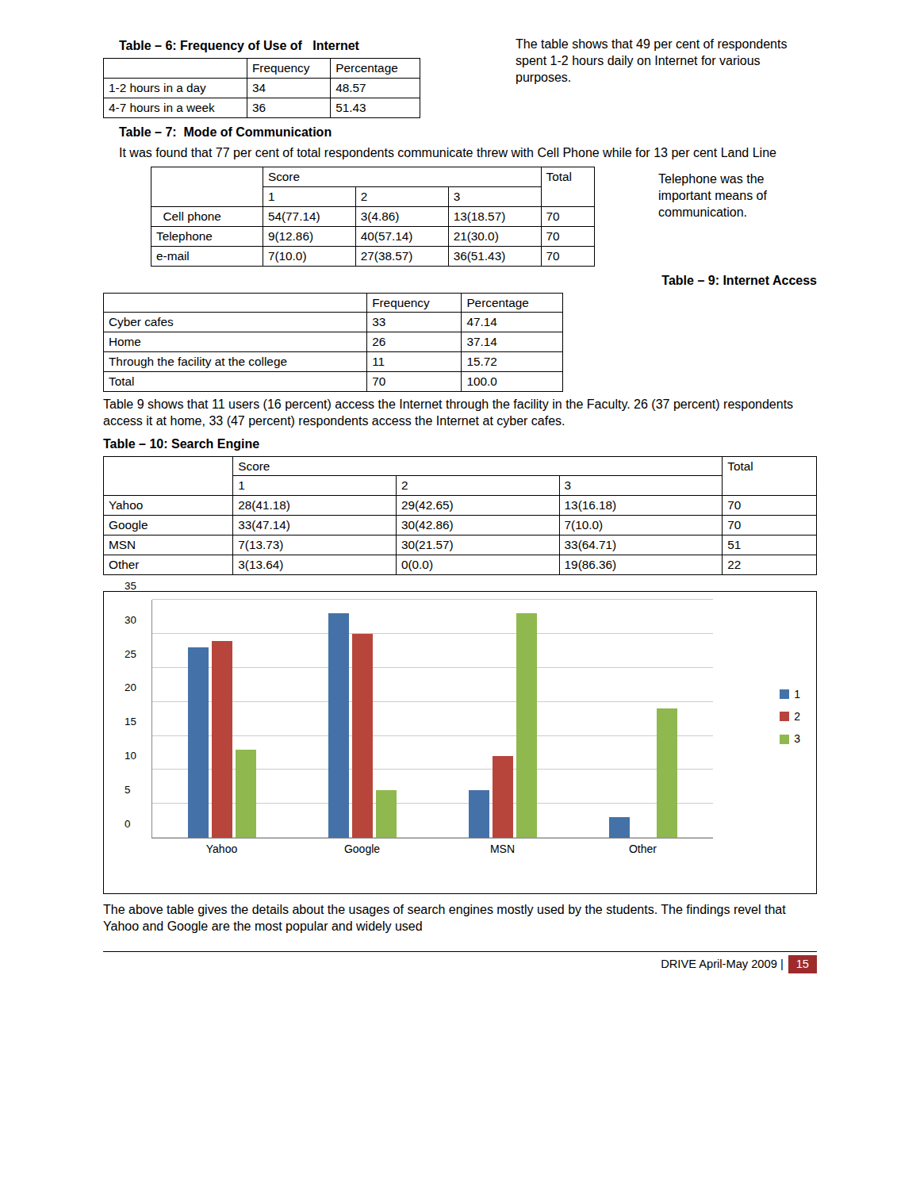The table shows that 49 per cent of respondents spent 1-2 hours daily on Internet for various purposes.
Table – 6: Frequency of Use of Internet
| | Frequency | Percentage |
| 1-2 hours in a day | 34 | 48.57 |
| 4-7 hours in a week | 36 | 51.43 |
Table – 7: Mode of Communication
It was found that 77 per cent of total respondents communicate threw with Cell Phone while for 13 per cent Land Line
Telephone was the important means of communication.
| | Score | Total |
| 1 | 2 | 3 |
| Cell phone | 54(77.14) | 3(4.86) | 13(18.57) | 70 |
| Telephone | 9(12.86) | 40(57.14) | 21(30.0) | 70 |
| e-mail | 7(10.0) | 27(38.57) | 36(51.43) | 70 |
Table – 9: Internet Access
| | Frequency | Percentage |
| Cyber cafes | 33 | 47.14 |
| Home | 26 | 37.14 |
| Through the facility at the college | 11 | 15.72 |
| Total | 70 | 100.0 |
Table 9 shows that 11 users (16 percent) access the Internet through the facility in the Faculty. 26 (37 percent) respondents access it at home, 33 (47 percent) respondents access the Internet at cyber cafes.
Table – 10: Search Engine
| | Score | Total |
| 1 | 2 | 3 |
| Yahoo | 28(41.18) | 29(42.65) | 13(16.18) | 70 |
| Google | 33(47.14) | 30(42.86) | 7(10.0) | 70 |
| MSN | 7(13.73) | 30(21.57) | 33(64.71) | 51 |
| Other | 3(13.64) | 0(0.0) | 19(86.36) | 22 |
0
5
10
15
20
25
30
35
Yahoo Google MSN Other
1
2
3
The above table gives the details about the usages of search engines mostly used by the students. The findings revel that Yahoo and Google are the most popular and widely used
DRIVE April-May 2009 |15